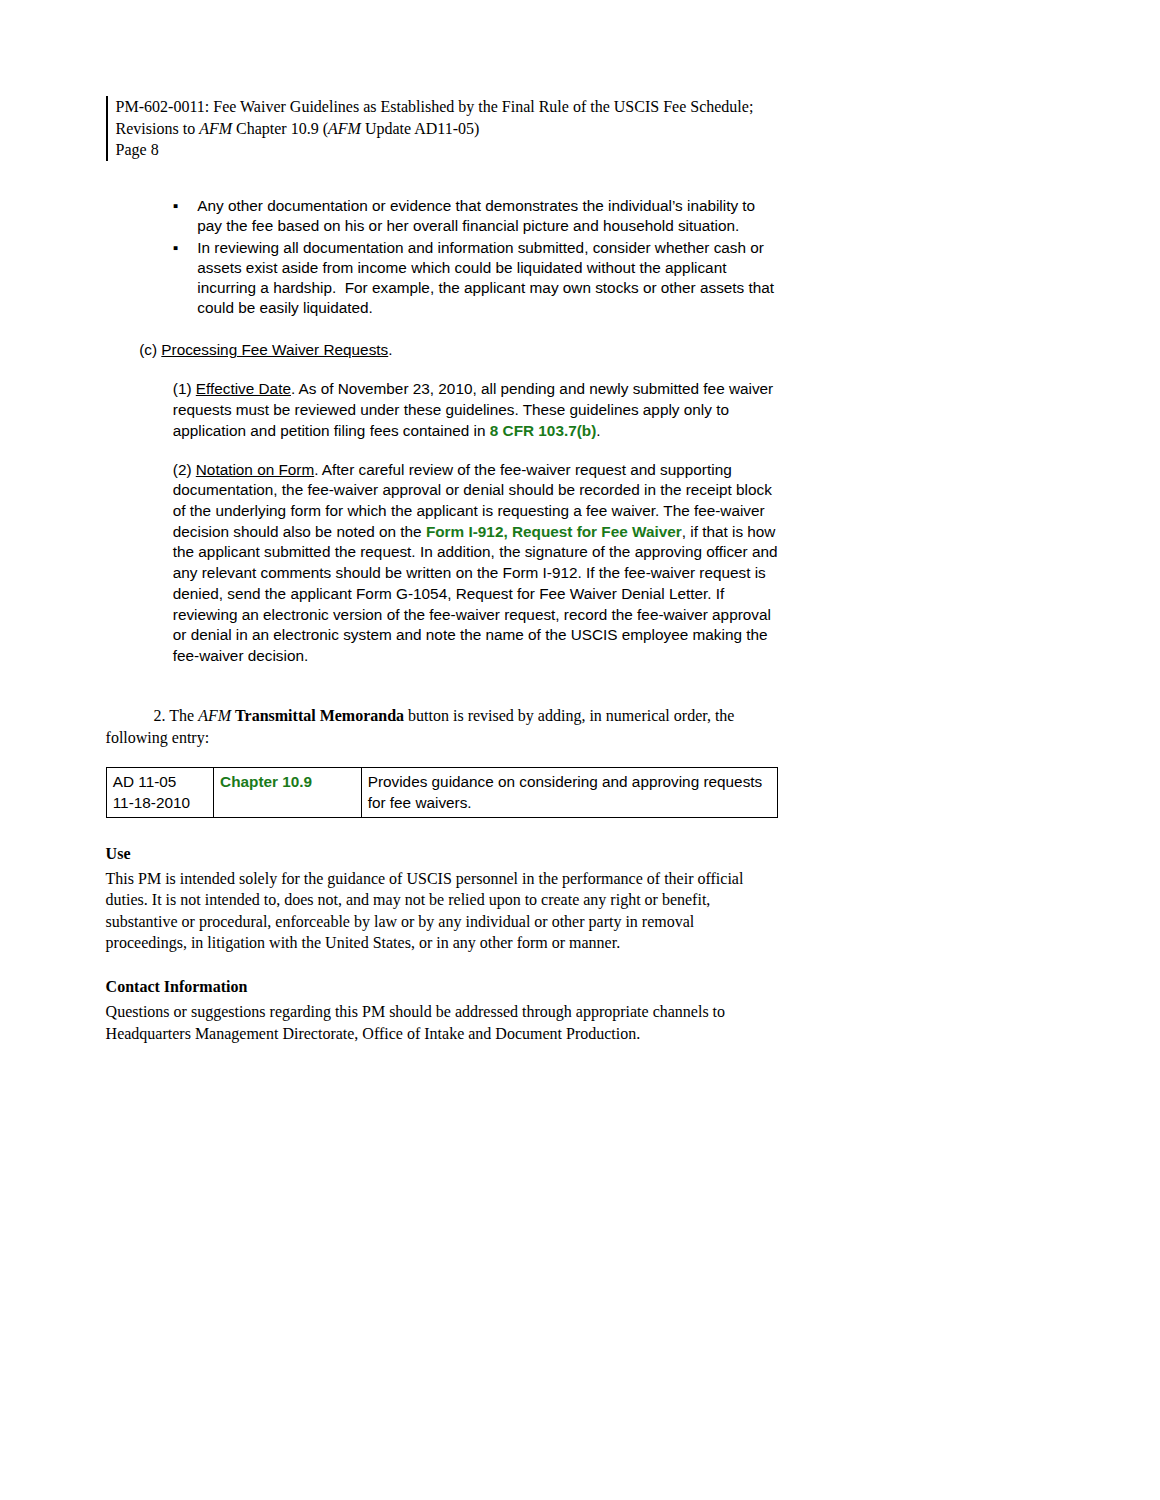PM-602-0011: Fee Waiver Guidelines as Established by the Final Rule of the USCIS Fee Schedule; Revisions to AFM Chapter 10.9 (AFM Update AD11-05)
Page 8
Any other documentation or evidence that demonstrates the individual’s inability to pay the fee based on his or her overall financial picture and household situation.
In reviewing all documentation and information submitted, consider whether cash or assets exist aside from income which could be liquidated without the applicant incurring a hardship. For example, the applicant may own stocks or other assets that could be easily liquidated.
(c) Processing Fee Waiver Requests.
(1) Effective Date. As of November 23, 2010, all pending and newly submitted fee waiver requests must be reviewed under these guidelines. These guidelines apply only to application and petition filing fees contained in 8 CFR 103.7(b).
(2) Notation on Form. After careful review of the fee-waiver request and supporting documentation, the fee-waiver approval or denial should be recorded in the receipt block of the underlying form for which the applicant is requesting a fee waiver. The fee-waiver decision should also be noted on the Form I-912, Request for Fee Waiver, if that is how the applicant submitted the request. In addition, the signature of the approving officer and any relevant comments should be written on the Form I-912. If the fee-waiver request is denied, send the applicant Form G-1054, Request for Fee Waiver Denial Letter. If reviewing an electronic version of the fee-waiver request, record the fee-waiver approval or denial in an electronic system and note the name of the USCIS employee making the fee-waiver decision.
2. The AFM Transmittal Memoranda button is revised by adding, in numerical order, the following entry:
| AD 11-05 11-18-2010 | Chapter 10.9 | Provides guidance on considering and approving requests for fee waivers. |
Use
This PM is intended solely for the guidance of USCIS personnel in the performance of their official duties. It is not intended to, does not, and may not be relied upon to create any right or benefit, substantive or procedural, enforceable by law or by any individual or other party in removal proceedings, in litigation with the United States, or in any other form or manner.
Contact Information
Questions or suggestions regarding this PM should be addressed through appropriate channels to Headquarters Management Directorate, Office of Intake and Document Production.